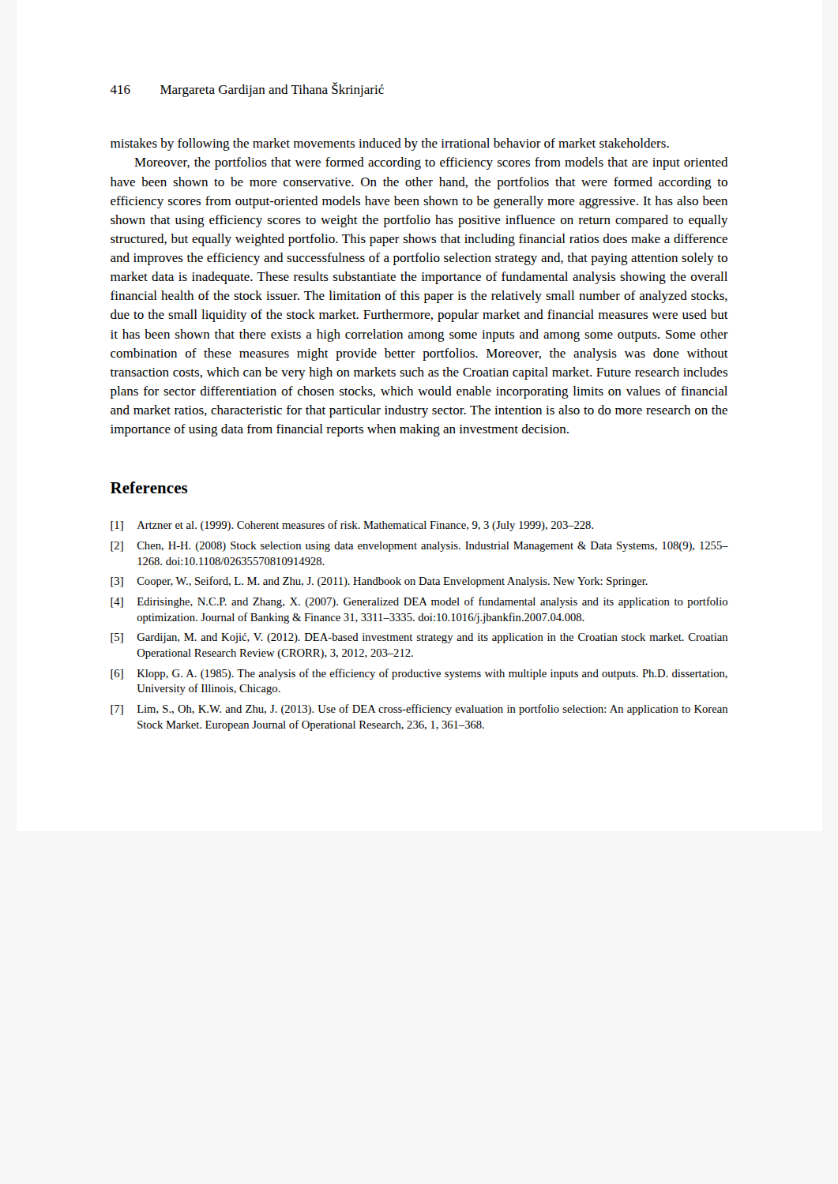416 Margareta Gardijan and Tihana Škrinjarić
mistakes by following the market movements induced by the irrational behavior of market stakeholders.
Moreover, the portfolios that were formed according to efficiency scores from models that are input oriented have been shown to be more conservative. On the other hand, the portfolios that were formed according to efficiency scores from output-oriented models have been shown to be generally more aggressive. It has also been shown that using efficiency scores to weight the portfolio has positive influence on return compared to equally structured, but equally weighted portfolio. This paper shows that including financial ratios does make a difference and improves the efficiency and successfulness of a portfolio selection strategy and, that paying attention solely to market data is inadequate. These results substantiate the importance of fundamental analysis showing the overall financial health of the stock issuer. The limitation of this paper is the relatively small number of analyzed stocks, due to the small liquidity of the stock market. Furthermore, popular market and financial measures were used but it has been shown that there exists a high correlation among some inputs and among some outputs. Some other combination of these measures might provide better portfolios. Moreover, the analysis was done without transaction costs, which can be very high on markets such as the Croatian capital market. Future research includes plans for sector differentiation of chosen stocks, which would enable incorporating limits on values of financial and market ratios, characteristic for that particular industry sector. The intention is also to do more research on the importance of using data from financial reports when making an investment decision.
References
[1] Artzner et al. (1999). Coherent measures of risk. Mathematical Finance, 9, 3 (July 1999), 203–228.
[2] Chen, H-H. (2008) Stock selection using data envelopment analysis. Industrial Management & Data Systems, 108(9), 1255–1268. doi:10.1108/02635570810914928.
[3] Cooper, W., Seiford, L. M. and Zhu, J. (2011). Handbook on Data Envelopment Analysis. New York: Springer.
[4] Edirisinghe, N.C.P. and Zhang, X. (2007). Generalized DEA model of fundamental analysis and its application to portfolio optimization. Journal of Banking & Finance 31, 3311–3335. doi:10.1016/j.jbankfin.2007.04.008.
[5] Gardijan, M. and Kojić, V. (2012). DEA-based investment strategy and its application in the Croatian stock market. Croatian Operational Research Review (CRORR), 3, 2012, 203–212.
[6] Klopp, G. A. (1985). The analysis of the efficiency of productive systems with multiple inputs and outputs. Ph.D. dissertation, University of Illinois, Chicago.
[7] Lim, S., Oh, K.W. and Zhu, J. (2013). Use of DEA cross-efficiency evaluation in portfolio selection: An application to Korean Stock Market. European Journal of Operational Research, 236, 1, 361–368.